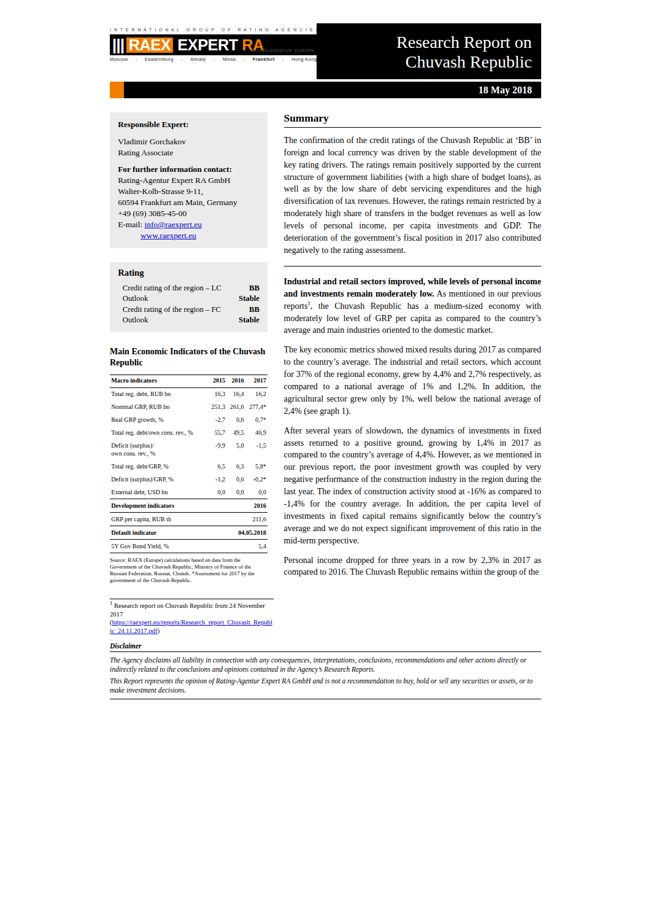I N T E R N A T I O N A L G R O U P O F R A T I N G A G E N C I E S
||| RAEX EXPERT RA
RATING AGENTUR EUROPE
Moscow-Ekaterinburg-Almaty-Minsk-Frankfurt-Hong-Kong
Research Report on
Chuvash Republic
18 May 2018
Responsible Expert:
Vladimir Gorchakov
Rating Associate
For further information contact:
Rating-Agentur Expert RA GmbH
Walter-Kolb-Strasse 9-11,
60594 Frankfurt am Main, Germany
+49 (69) 3085-45-00
E-mail: info@raexpert.eu
www.raexpert.eu
Rating
| Credit rating of the region – LC | BB |
| Outlook | Stable |
| Credit rating of the region – FC | BB |
| Outlook | Stable |
Main Economic Indicators of the Chuvash Republic
| Macro indicators | 2015 | 2016 | 2017 |
| --- | --- | --- | --- |
| Total reg. debt, RUB bn | 16,3 | 16,4 | 16,2 |
| Nominal GRP, RUB bn | 251,3 | 261,6 | 277,4* |
| Real GRP growth, % | -2,7 | 0,6 | 0,7* |
| Total reg. debt/own cons. rev., % | 55,7 | 49,5 | 46,9 |
| Deficit (surplus)/ own cons. rev., % | -9,9 | 5,0 | -1,5 |
| Total reg. debt/GRP, % | 6,5 | 6,3 | 5,8* |
| Deficit (surplus)/GRP, % | -1,2 | 0,6 | -0,2* |
| External debt, USD bn | 0,0 | 0,0 | 0,0 |
| Development indicators | | 2016 |
| GRP per capita, RUB th | | 211,6 |
| Default indicator | | 04.05.2018 |
| 5Y Gov Bond Yield, % | | 5,4 |
Source: RAEX (Europe) calculations based on data from the Government of the Chuvash Republic, Ministry of Finance of the Russian Federation, Rosstat, Cbonds. *Assessment for 2017 by the government of the Chuvash Republic.
Summary
The confirmation of the credit ratings of the Chuvash Republic at ‘BB’ in foreign and local currency was driven by the stable development of the key rating drivers. The ratings remain positively supported by the current structure of government liabilities (with a high share of budget loans), as well as by the low share of debt servicing expenditures and the high diversification of tax revenues. However, the ratings remain restricted by a moderately high share of transfers in the budget revenues as well as low levels of personal income, per capita investments and GDP. The deterioration of the government’s fiscal position in 2017 also contributed negatively to the rating assessment.
Industrial and retail sectors improved, while levels of personal income and investments remain moderately low. As mentioned in our previous reports1, the Chuvash Republic has a medium-sized economy with moderately low level of GRP per capita as compared to the country’s average and main industries oriented to the domestic market.
The key economic metrics showed mixed results during 2017 as compared to the country’s average. The industrial and retail sectors, which account for 37% of the regional economy, grew by 4,4% and 2,7% respectively, as compared to a national average of 1% and 1,2%. In addition, the agricultural sector grew only by 1%, well below the national average of 2,4% (see graph 1).
After several years of slowdown, the dynamics of investments in fixed assets returned to a positive ground, growing by 1,4% in 2017 as compared to the country’s average of 4,4%. However, as we mentioned in our previous report, the poor investment growth was coupled by very negative performance of the construction industry in the region during the last year. The index of construction activity stood at -16% as compared to -1,4% for the country average. In addition, the per capita level of investments in fixed capital remains significantly below the country’s average and we do not expect significant improvement of this ratio in the mid-term perspective.
Personal income dropped for three years in a row by 2,3% in 2017 as compared to 2016. The Chuvash Republic remains within the group of the
1 Research report on Chuvash Republic from 24 November 2017
(https://raexpert.eu/reports/Research_report_Chuvash_Republic_24.11.2017.pdf)
Disclaimer
The Agency disclaims all liability in connection with any consequences, interpretations, conclusions, recommendations and other actions directly or indirectly related to the conclusions and opinions contained in the Agency’s Research Reports.
This Report represents the opinion of Rating-Agentur Expert RA GmbH and is not a recommendation to buy, hold or sell any securities or assets, or to make investment decisions.